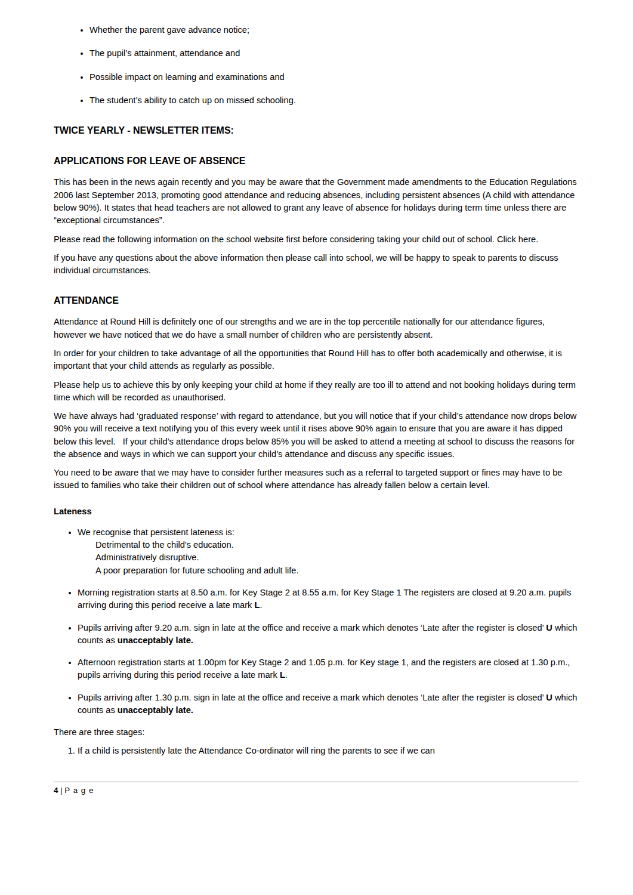Whether the parent gave advance notice;
The pupil’s attainment, attendance and
Possible impact on learning and examinations and
The student’s ability to catch up on missed schooling.
TWICE YEARLY - NEWSLETTER ITEMS:
APPLICATIONS FOR LEAVE OF ABSENCE
This has been in the news again recently and you may be aware that the Government made amendments to the Education Regulations 2006 last September 2013, promoting good attendance and reducing absences, including persistent absences (A child with attendance below 90%). It states that head teachers are not allowed to grant any leave of absence for holidays during term time unless there are “exceptional circumstances”.
Please read the following information on the school website first before considering taking your child out of school. Click here.
If you have any questions about the above information then please call into school, we will be happy to speak to parents to discuss individual circumstances.
ATTENDANCE
Attendance at Round Hill is definitely one of our strengths and we are in the top percentile nationally for our attendance figures, however we have noticed that we do have a small number of children who are persistently absent.
In order for your children to take advantage of all the opportunities that Round Hill has to offer both academically and otherwise, it is important that your child attends as regularly as possible.
Please help us to achieve this by only keeping your child at home if they really are too ill to attend and not booking holidays during term time which will be recorded as unauthorised.
We have always had ‘graduated response’ with regard to attendance, but you will notice that if your child’s attendance now drops below 90% you will receive a text notifying you of this every week until it rises above 90% again to ensure that you are aware it has dipped below this level. If your child’s attendance drops below 85% you will be asked to attend a meeting at school to discuss the reasons for the absence and ways in which we can support your child’s attendance and discuss any specific issues.
You need to be aware that we may have to consider further measures such as a referral to targeted support or fines may have to be issued to families who take their children out of school where attendance has already fallen below a certain level.
Lateness
We recognise that persistent lateness is:
Detrimental to the child's education.
Administratively disruptive.
A poor preparation for future schooling and adult life.
Morning registration starts at 8.50 a.m. for Key Stage 2 at 8.55 a.m. for Key Stage 1 The registers are closed at 9.20 a.m. pupils arriving during this period receive a late mark L.
Pupils arriving after 9.20 a.m. sign in late at the office and receive a mark which denotes ‘Late after the register is closed’ U which counts as unacceptably late.
Afternoon registration starts at 1.00pm for Key Stage 2 and 1.05 p.m. for Key stage 1, and the registers are closed at 1.30 p.m., pupils arriving during this period receive a late mark L.
Pupils arriving after 1.30 p.m. sign in late at the office and receive a mark which denotes ‘Late after the register is closed’ U which counts as unacceptably late.
There are three stages:
If a child is persistently late the Attendance Co-ordinator will ring the parents to see if we can
4 | P a g e